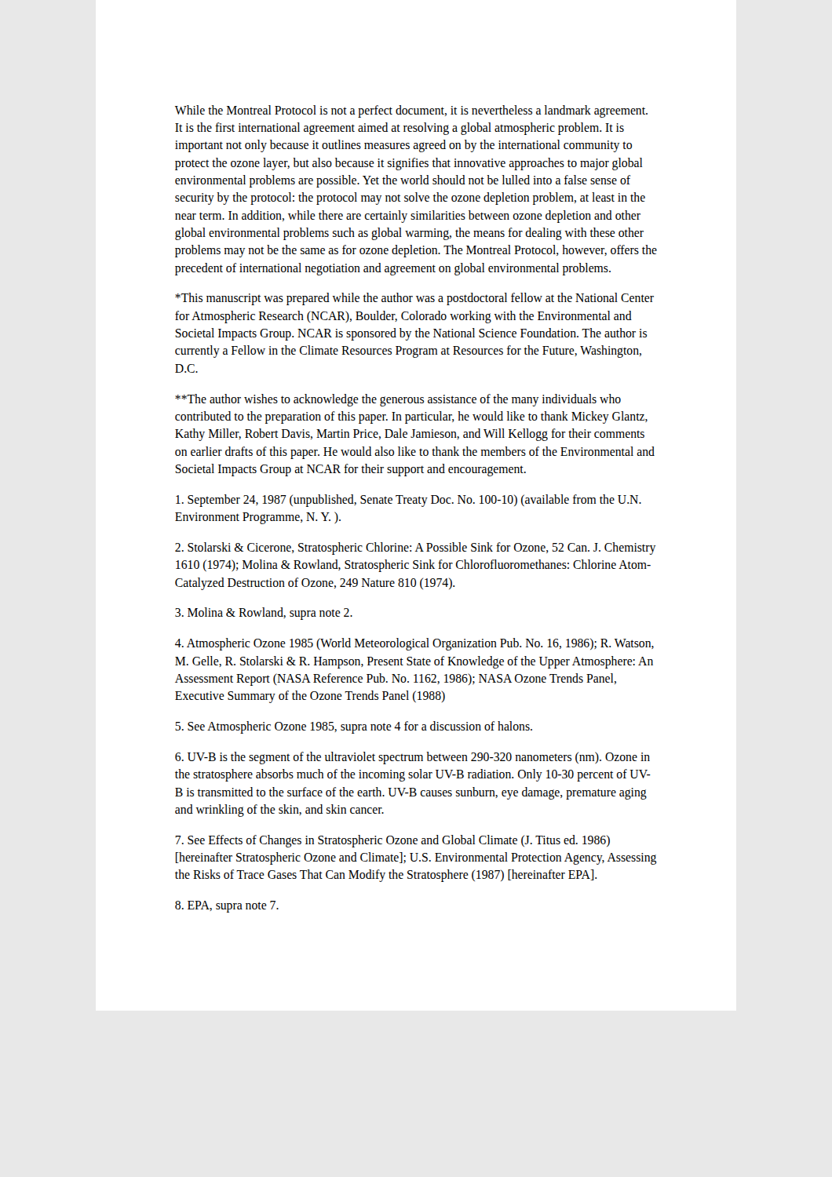While the Montreal Protocol is not a perfect document, it is nevertheless a landmark agreement. It is the first international agreement aimed at resolving a global atmospheric problem. It is important not only because it outlines measures agreed on by the international community to protect the ozone layer, but also because it signifies that innovative approaches to major global environmental problems are possible. Yet the world should not be lulled into a false sense of security by the protocol: the protocol may not solve the ozone depletion problem, at least in the near term. In addition, while there are certainly similarities between ozone depletion and other global environmental problems such as global warming, the means for dealing with these other problems may not be the same as for ozone depletion. The Montreal Protocol, however, offers the precedent of international negotiation and agreement on global environmental problems.
*This manuscript was prepared while the author was a postdoctoral fellow at the National Center for Atmospheric Research (NCAR), Boulder, Colorado working with the Environmental and Societal Impacts Group. NCAR is sponsored by the National Science Foundation. The author is currently a Fellow in the Climate Resources Program at Resources for the Future, Washington, D.C.
**The author wishes to acknowledge the generous assistance of the many individuals who contributed to the preparation of this paper. In particular, he would like to thank Mickey Glantz, Kathy Miller, Robert Davis, Martin Price, Dale Jamieson, and Will Kellogg for their comments on earlier drafts of this paper. He would also like to thank the members of the Environmental and Societal Impacts Group at NCAR for their support and encouragement.
1. September 24, 1987 (unpublished, Senate Treaty Doc. No. 100-10) (available from the U.N. Environment Programme, N. Y. ).
2. Stolarski & Cicerone, Stratospheric Chlorine: A Possible Sink for Ozone, 52 Can. J. Chemistry 1610 (1974); Molina & Rowland, Stratospheric Sink for Chlorofluoromethanes: Chlorine Atom-Catalyzed Destruction of Ozone, 249 Nature 810 (1974).
3. Molina & Rowland, supra note 2.
4. Atmospheric Ozone 1985 (World Meteorological Organization Pub. No. 16, 1986); R. Watson, M. Gelle, R. Stolarski & R. Hampson, Present State of Knowledge of the Upper Atmosphere: An Assessment Report (NASA Reference Pub. No. 1162, 1986); NASA Ozone Trends Panel, Executive Summary of the Ozone Trends Panel (1988)
5. See Atmospheric Ozone 1985, supra note 4 for a discussion of halons.
6. UV-B is the segment of the ultraviolet spectrum between 290-320 nanometers (nm). Ozone in the stratosphere absorbs much of the incoming solar UV-B radiation. Only 10-30 percent of UV-B is transmitted to the surface of the earth. UV-B causes sunburn, eye damage, premature aging and wrinkling of the skin, and skin cancer.
7. See Effects of Changes in Stratospheric Ozone and Global Climate (J. Titus ed. 1986) [hereinafter Stratospheric Ozone and Climate]; U.S. Environmental Protection Agency, Assessing the Risks of Trace Gases That Can Modify the Stratosphere (1987) [hereinafter EPA].
8. EPA, supra note 7.